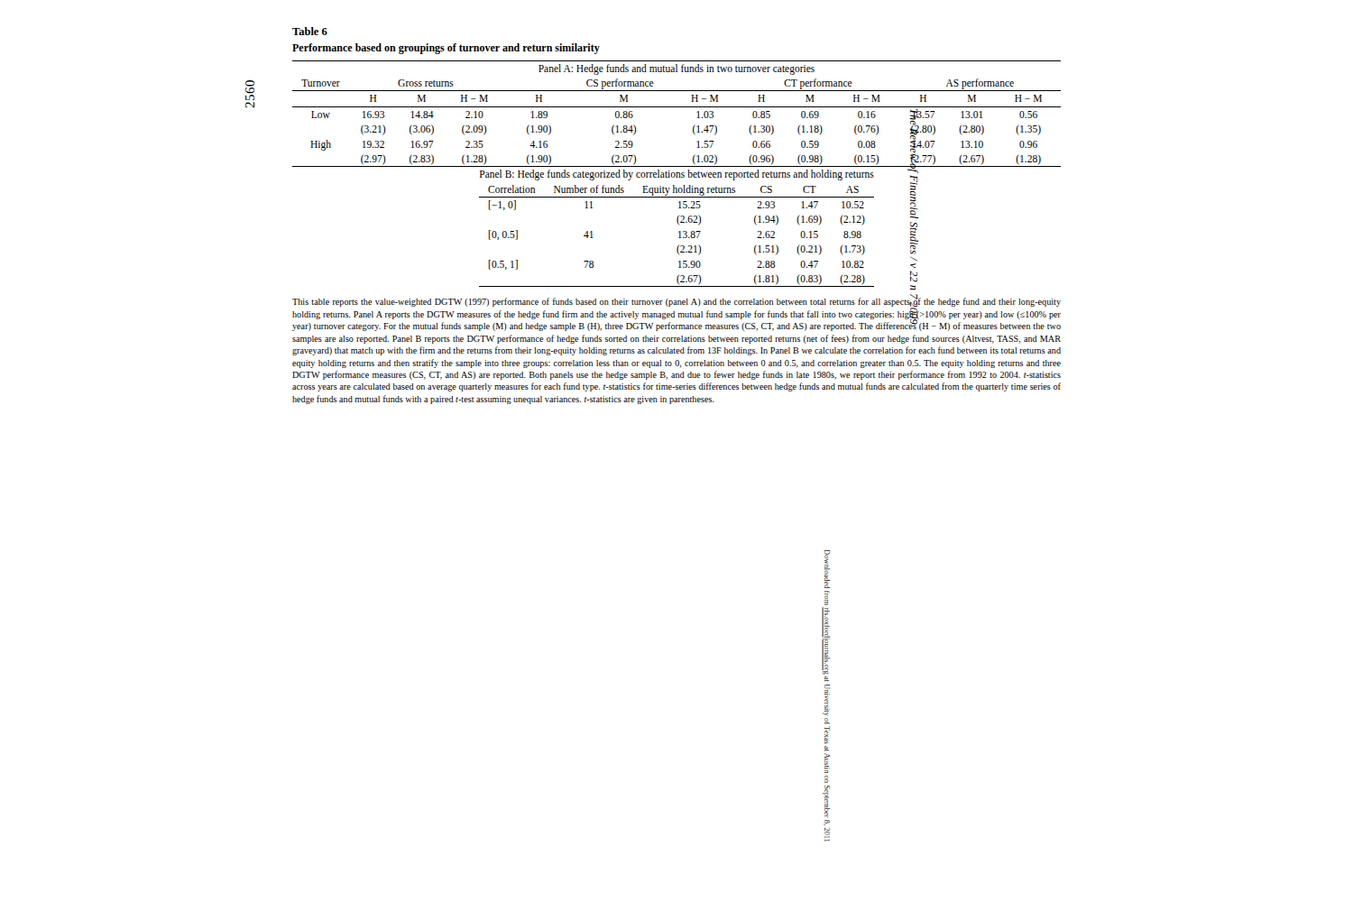2560
The Review of Financial Studies / v 22 n 7 2009
Downloaded from rfs.oxfordjournals.org at University of Texas at Austin on September 8, 2011
Table 6
Performance based on groupings of turnover and return similarity
| Panel A: Hedge funds and mutual funds in two turnover categories |
| Turnover | Gross returns | CS performance | CT performance | AS performance |
| | H | M | H − M | H | M | H − M | H | M | H − M | H | M | H − M |
| Low | 16.93 | 14.84 | 2.10 | 1.89 | 0.86 | 1.03 | 0.85 | 0.69 | 0.16 | 13.57 | 13.01 | 0.56 |
| | (3.21) | (3.06) | (2.09) | (1.90) | (1.84) | (1.47) | (1.30) | (1.18) | (0.76) | (2.80) | (2.80) | (1.35) |
| High | 19.32 | 16.97 | 2.35 | 4.16 | 2.59 | 1.57 | 0.66 | 0.59 | 0.08 | 14.07 | 13.10 | 0.96 |
| | (2.97) | (2.83) | (1.28) | (1.90) | (2.07) | (1.02) | (0.96) | (0.98) | (0.15) | (2.77) | (2.67) | (1.28) |
| Panel B: Hedge funds categorized by correlations between reported returns and holding returns |
| Correlation | Number of funds | Equity holding returns | CS | CT | AS |
| [−1, 0] | 11 | 15.25 | 2.93 | 1.47 | 10.52 |
| | | (2.62) | (1.94) | (1.69) | (2.12) |
| [0, 0.5] | 41 | 13.87 | 2.62 | 0.15 | 8.98 |
| | | (2.21) | (1.51) | (0.21) | (1.73) |
| [0.5, 1] | 78 | 15.90 | 2.88 | 0.47 | 10.82 |
| | | (2.67) | (1.81) | (0.83) | (2.28) |
This table reports the value-weighted DGTW (1997) performance of funds based on their turnover (panel A) and the correlation between total returns for all aspects of the hedge fund and their long-equity holding returns. Panel A reports the DGTW measures of the hedge fund firm and the actively managed mutual fund sample for funds that fall into two categories: high (>100% per year) and low (≤100% per year) turnover category. For the mutual funds sample (M) and hedge sample B (H), three DGTW performance measures (CS, CT, and AS) are reported. The differences (H − M) of measures between the two samples are also reported. Panel B reports the DGTW performance of hedge funds sorted on their correlations between reported returns (net of fees) from our hedge fund sources (Altvest, TASS, and MAR graveyard) that match up with the firm and the returns from their long-equity holding returns as calculated from 13F holdings. In Panel B we calculate the correlation for each fund between its total returns and equity holding returns and then stratify the sample into three groups: correlation less than or equal to 0, correlation between 0 and 0.5, and correlation greater than 0.5. The equity holding returns and three DGTW performance measures (CS, CT, and AS) are reported. Both panels use the hedge sample B, and due to fewer hedge funds in late 1980s, we report their performance from 1992 to 2004. t-statistics across years are calculated based on average quarterly measures for each fund type. t-statistics for time-series differences between hedge funds and mutual funds are calculated from the quarterly time series of hedge funds and mutual funds with a paired t-test assuming unequal variances. t-statistics are given in parentheses.